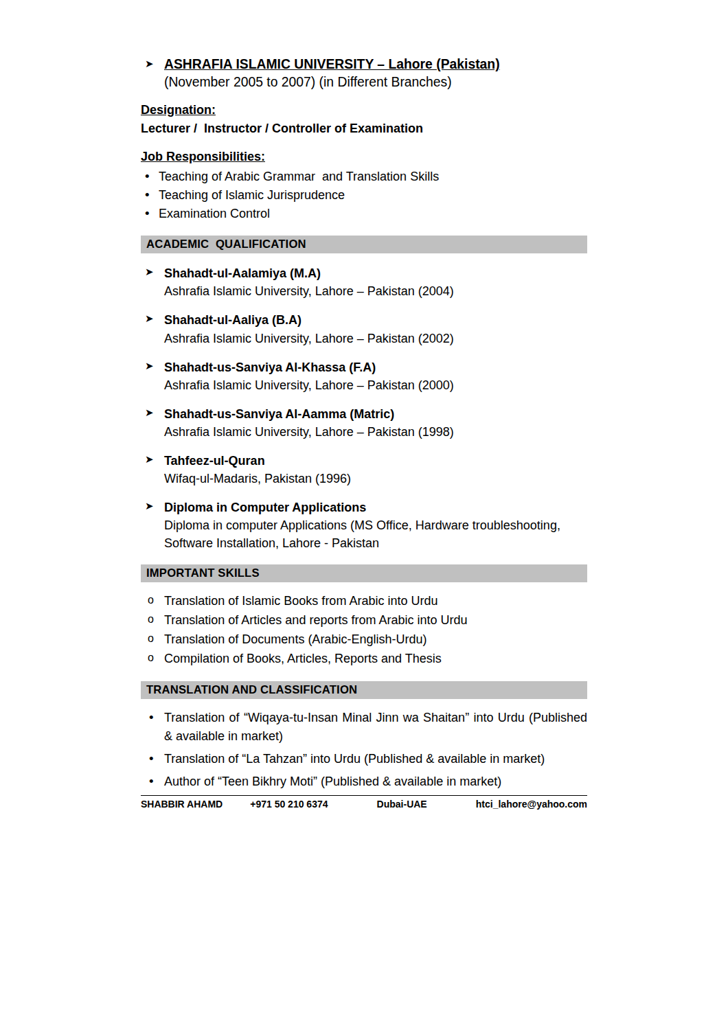ASHRAFIA ISLAMIC UNIVERSITY – Lahore (Pakistan)
(November 2005 to 2007) (in Different Branches)
Designation:
Lecturer / Instructor / Controller of Examination
Job Responsibilities:
Teaching of Arabic Grammar and Translation Skills
Teaching of Islamic Jurisprudence
Examination Control
ACADEMIC QUALIFICATION
Shahadt-ul-Aalamiya (M.A) Ashrafia Islamic University, Lahore – Pakistan (2004)
Shahadt-ul-Aaliya (B.A) Ashrafia Islamic University, Lahore – Pakistan (2002)
Shahadt-us-Sanviya Al-Khassa (F.A) Ashrafia Islamic University, Lahore – Pakistan (2000)
Shahadt-us-Sanviya Al-Aamma (Matric) Ashrafia Islamic University, Lahore – Pakistan (1998)
Tahfeez-ul-Quran Wifaq-ul-Madaris, Pakistan (1996)
Diploma in Computer Applications Diploma in computer Applications (MS Office, Hardware troubleshooting, Software Installation, Lahore - Pakistan
IMPORTANT SKILLS
Translation of Islamic Books from Arabic into Urdu
Translation of Articles and reports from Arabic into Urdu
Translation of Documents (Arabic-English-Urdu)
Compilation of Books, Articles, Reports and Thesis
TRANSLATION AND CLASSIFICATION
Translation of “Wiqaya-tu-Insan Minal Jinn wa Shaitan” into Urdu (Published & available in market)
Translation of “La Tahzan” into Urdu (Published & available in market)
Author of “Teen Bikhry Moti” (Published & available in market)
SHABBIR AHAMD +971 50 210 6374 Dubai-UAE htci_lahore@yahoo.com